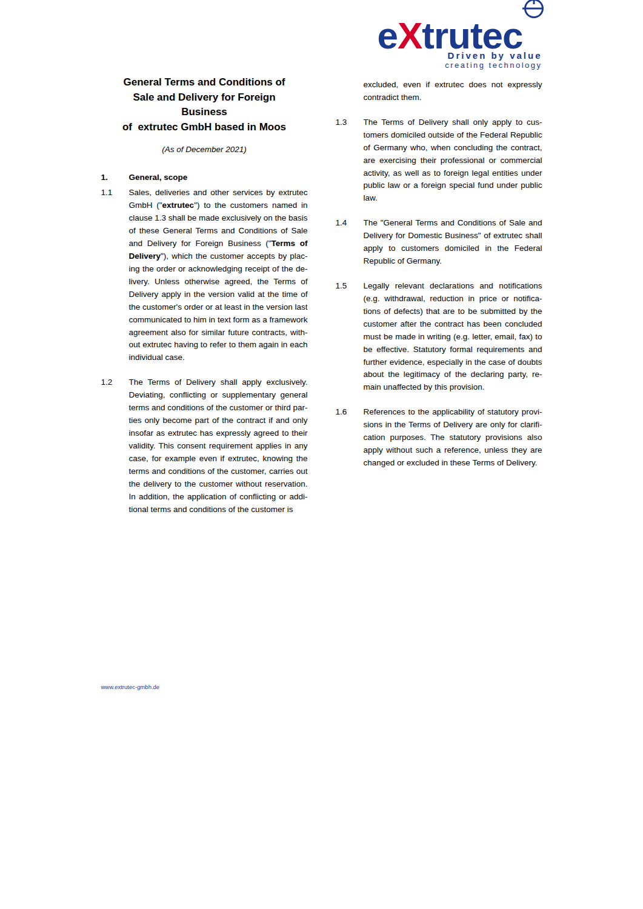eXtrutec
Driven by value
creating technology
General Terms and Conditions of
Sale and Delivery for Foreign
Business
of extrutec GmbH based in Moos
(As of December 2021)
1.
General, scope
1.1
Sales, deliveries and other services by extrutec GmbH ("extrutec") to the customers named in clause 1.3 shall be made exclusively on the basis of these General Terms and Conditions of Sale and Delivery for Foreign Business ("Terms of Delivery"), which the customer accepts by placing the order or acknowledging receipt of the delivery. Unless otherwise agreed, the Terms of Delivery apply in the version valid at the time of the customer's order or at least in the version last communicated to him in text form as a framework agreement also for similar future contracts, without extrutec having to refer to them again in each individual case.
1.2
The Terms of Delivery shall apply exclusively. Deviating, conflicting or supplementary general terms and conditions of the customer or third parties only become part of the contract if and only insofar as extrutec has expressly agreed to their validity. This consent requirement applies in any case, for example even if extrutec, knowing the terms and conditions of the customer, carries out the delivery to the customer without reservation. In addition, the application of conflicting or additional terms and conditions of the customer is
excluded, even if extrutec does not expressly contradict them.
1.3
The Terms of Delivery shall only apply to customers domiciled outside of the Federal Republic of Germany who, when concluding the contract, are exercising their professional or commercial activity, as well as to foreign legal entities under public law or a foreign special fund under public law.
1.4
The "General Terms and Conditions of Sale and Delivery for Domestic Business" of extrutec shall apply to customers domiciled in the Federal Republic of Germany.
1.5
Legally relevant declarations and notifications (e.g. withdrawal, reduction in price or notifications of defects) that are to be submitted by the customer after the contract has been concluded must be made in writing (e.g. letter, email, fax) to be effective. Statutory formal requirements and further evidence, especially in the case of doubts about the legitimacy of the declaring party, remain unaffected by this provision.
1.6
References to the applicability of statutory provisions in the Terms of Delivery are only for clarification purposes. The statutory provisions also apply without such a reference, unless they are changed or excluded in these Terms of Delivery.
www.extrutec-gmbh.de